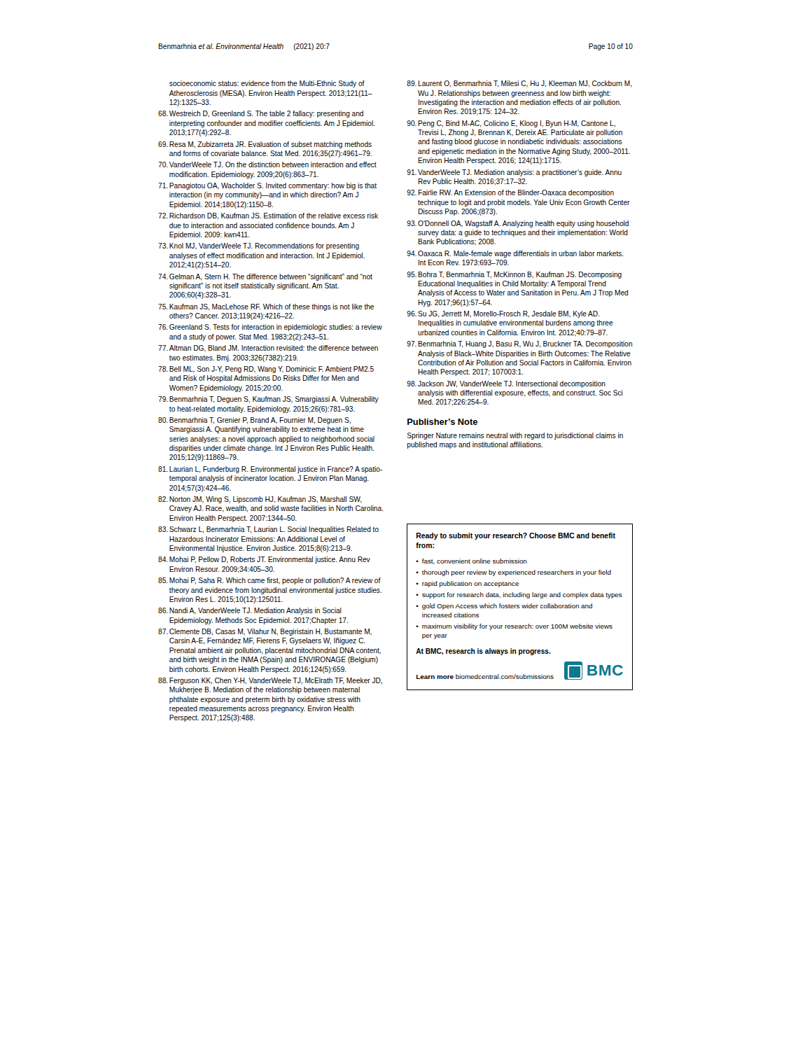Benmarhnia et al. Environmental Health (2021) 20:7
Page 10 of 10
socioeconomic status: evidence from the Multi-Ethnic Study of Atherosclerosis (MESA). Environ Health Perspect. 2013;121(11–12):1325–33.
68. Westreich D, Greenland S. The table 2 fallacy: presenting and interpreting confounder and modifier coefficients. Am J Epidemiol. 2013;177(4):292–8.
69. Resa M, Zubizarreta JR. Evaluation of subset matching methods and forms of covariate balance. Stat Med. 2016;35(27):4961–79.
70. VanderWeele TJ. On the distinction between interaction and effect modification. Epidemiology. 2009;20(6):863–71.
71. Panagiotou OA, Wacholder S. Invited commentary: how big is that interaction (in my community)—and in which direction? Am J Epidemiol. 2014;180(12):1150–8.
72. Richardson DB, Kaufman JS. Estimation of the relative excess risk due to interaction and associated confidence bounds. Am J Epidemiol. 2009: kwn411.
73. Knol MJ, VanderWeele TJ. Recommendations for presenting analyses of effect modification and interaction. Int J Epidemiol. 2012;41(2):514–20.
74. Gelman A, Stern H. The difference between “significant” and “not significant” is not itself statistically significant. Am Stat. 2006;60(4):328–31.
75. Kaufman JS, MacLehose RF. Which of these things is not like the others? Cancer. 2013;119(24):4216–22.
76. Greenland S. Tests for interaction in epidemiologic studies: a review and a study of power. Stat Med. 1983;2(2):243–51.
77. Altman DG, Bland JM. Interaction revisited: the difference between two estimates. Bmj. 2003;326(7382):219.
78. Bell ML, Son J-Y, Peng RD, Wang Y, Dominicic F. Ambient PM2.5 and Risk of Hospital Admissions Do Risks Differ for Men and Women? Epidemiology. 2015;20:00.
79. Benmarhnia T, Deguen S, Kaufman JS, Smargiassi A. Vulnerability to heat-related mortality. Epidemiology. 2015;26(6):781–93.
80. Benmarhnia T, Grenier P, Brand A, Fournier M, Deguen S, Smargiassi A. Quantifying vulnerability to extreme heat in time series analyses: a novel approach applied to neighborhood social disparities under climate change. Int J Environ Res Public Health. 2015;12(9):11869–79.
81. Laurian L, Funderburg R. Environmental justice in France? A spatio-temporal analysis of incinerator location. J Environ Plan Manag. 2014;57(3):424–46.
82. Norton JM, Wing S, Lipscomb HJ, Kaufman JS, Marshall SW, Cravey AJ. Race, wealth, and solid waste facilities in North Carolina. Environ Health Perspect. 2007:1344–50.
83. Schwarz L, Benmarhnia T, Laurian L. Social Inequalities Related to Hazardous Incinerator Emissions: An Additional Level of Environmental Injustice. Environ Justice. 2015;8(6):213–9.
84. Mohai P, Pellow D, Roberts JT. Environmental justice. Annu Rev Environ Resour. 2009;34:405–30.
85. Mohai P, Saha R. Which came first, people or pollution? A review of theory and evidence from longitudinal environmental justice studies. Environ Res L. 2015;10(12):125011.
86. Nandi A, VanderWeele TJ. Mediation Analysis in Social Epidemiology. Methods Soc Epidemiol. 2017;Chapter 17.
87. Clemente DB, Casas M, Vilahur N, Begiristain H, Bustamante M, Carsin A-E, Fernández MF, Fierens F, Gyselaers W, Iñiguez C. Prenatal ambient air pollution, placental mitochondrial DNA content, and birth weight in the INMA (Spain) and ENVIRONAGE (Belgium) birth cohorts. Environ Health Perspect. 2016;124(5):659.
88. Ferguson KK, Chen Y-H, VanderWeele TJ, McElrath TF, Meeker JD, Mukherjee B. Mediation of the relationship between maternal phthalate exposure and preterm birth by oxidative stress with repeated measurements across pregnancy. Environ Health Perspect. 2017;125(3):488.
89. Laurent O, Benmarhnia T, Milesi C, Hu J, Kleeman MJ, Cockburn M, Wu J. Relationships between greenness and low birth weight: Investigating the interaction and mediation effects of air pollution. Environ Res. 2019;175: 124–32.
90. Peng C, Bind M-AC, Colicino E, Kloog I, Byun H-M, Cantone L, Trevisi L, Zhong J, Brennan K, Dereix AE. Particulate air pollution and fasting blood glucose in nondiabetic individuals: associations and epigenetic mediation in the Normative Aging Study, 2000–2011. Environ Health Perspect. 2016; 124(11):1715.
91. VanderWeele TJ. Mediation analysis: a practitioner’s guide. Annu Rev Public Health. 2016;37:17–32.
92. Fairlie RW. An Extension of the Blinder-Oaxaca decomposition technique to logit and probit models. Yale Univ Econ Growth Center Discuss Pap. 2006;(873).
93. O'Donnell OA, Wagstaff A. Analyzing health equity using household survey data: a guide to techniques and their implementation: World Bank Publications; 2008.
94. Oaxaca R. Male-female wage differentials in urban labor markets. Int Econ Rev. 1973:693–709.
95. Bohra T, Benmarhnia T, McKinnon B, Kaufman JS. Decomposing Educational Inequalities in Child Mortality: A Temporal Trend Analysis of Access to Water and Sanitation in Peru. Am J Trop Med Hyg. 2017;96(1):57–64.
96. Su JG, Jerrett M, Morello-Frosch R, Jesdale BM, Kyle AD. Inequalities in cumulative environmental burdens among three urbanized counties in California. Environ Int. 2012;40:79–87.
97. Benmarhnia T, Huang J, Basu R, Wu J, Bruckner TA. Decomposition Analysis of Black–White Disparities in Birth Outcomes: The Relative Contribution of Air Pollution and Social Factors in California. Environ Health Perspect. 2017; 107003:1.
98. Jackson JW, VanderWeele TJ. Intersectional decomposition analysis with differential exposure, effects, and construct. Soc Sci Med. 2017;226:254–9.
Publisher’s Note
Springer Nature remains neutral with regard to jurisdictional claims in published maps and institutional affiliations.
Ready to submit your research? Choose BMC and benefit from:
fast, convenient online submission
thorough peer review by experienced researchers in your field
rapid publication on acceptance
support for research data, including large and complex data types
gold Open Access which fosters wider collaboration and increased citations
maximum visibility for your research: over 100M website views per year
At BMC, research is always in progress.
Learn more biomedcentral.com/submissions
BMC